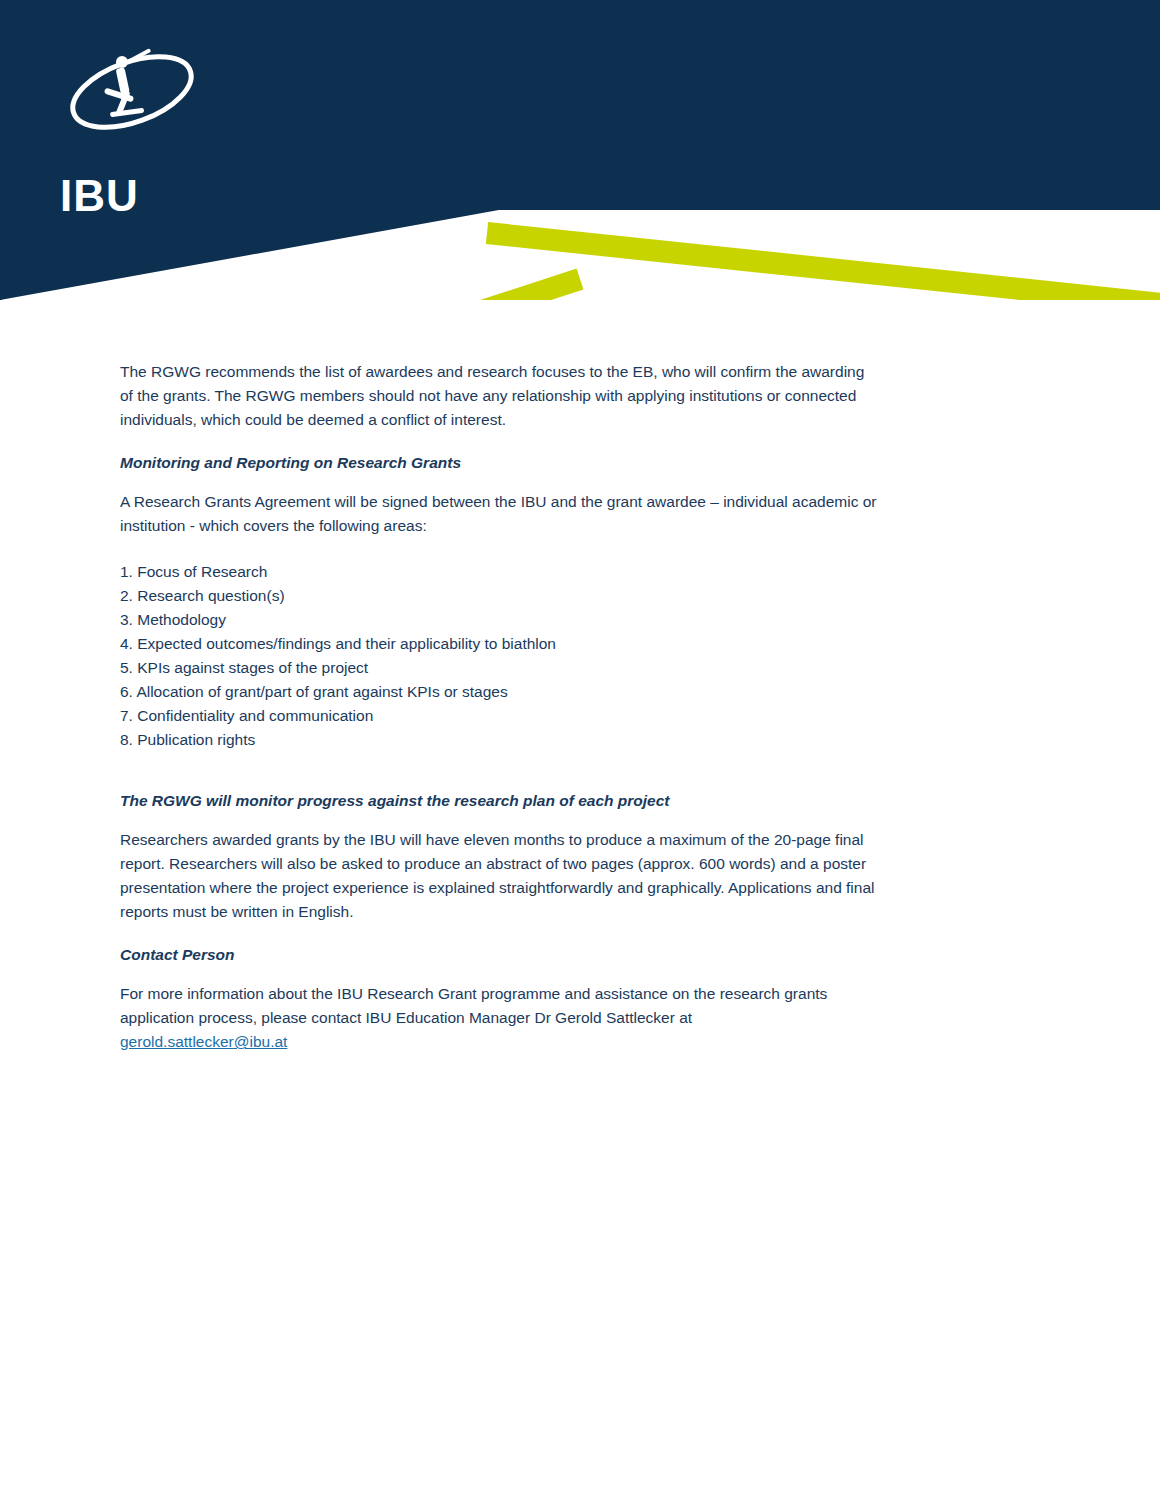IBU
The RGWG recommends the list of awardees and research focuses to the EB, who will confirm the awarding of the grants. The RGWG members should not have any relationship with applying institutions or connected individuals, which could be deemed a conflict of interest.
Monitoring and Reporting on Research Grants
A Research Grants Agreement will be signed between the IBU and the grant awardee – individual academic or institution - which covers the following areas:
1. Focus of Research
2. Research question(s)
3. Methodology
4. Expected outcomes/findings and their applicability to biathlon
5. KPIs against stages of the project
6. Allocation of grant/part of grant against KPIs or stages
7. Confidentiality and communication
8. Publication rights
The RGWG will monitor progress against the research plan of each project
Researchers awarded grants by the IBU will have eleven months to produce a maximum of the 20-page final report. Researchers will also be asked to produce an abstract of two pages (approx. 600 words) and a poster presentation where the project experience is explained straightforwardly and graphically. Applications and final reports must be written in English.
Contact Person
For more information about the IBU Research Grant programme and assistance on the research grants application process, please contact IBU Education Manager Dr Gerold Sattlecker at
gerold.sattlecker@ibu.at